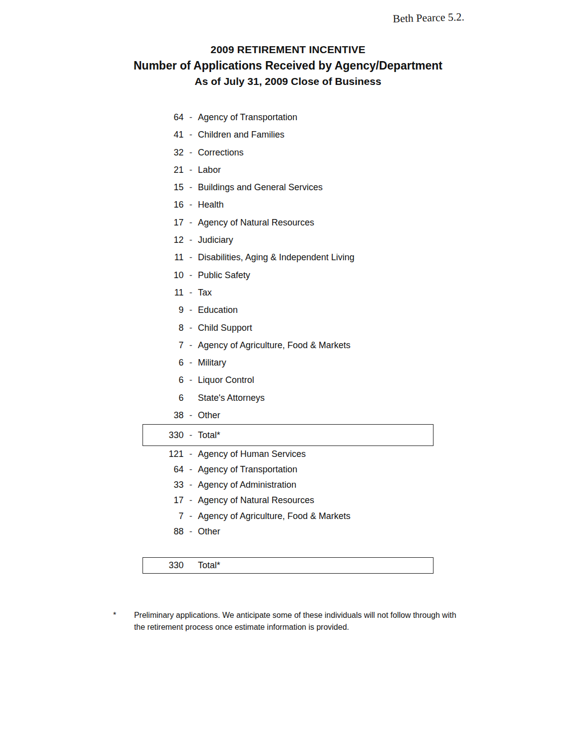Beth Pearce 5.2.
2009 RETIREMENT INCENTIVE
Number of Applications Received by Agency/Department
As of July 31, 2009 Close of Business
| 64 | - | Agency of Transportation |
| 41 | - | Children and Families |
| 32 | - | Corrections |
| 21 | - | Labor |
| 15 | - | Buildings and General Services |
| 16 | - | Health |
| 17 | - | Agency of Natural Resources |
| 12 | - | Judiciary |
| 11 | - | Disabilities, Aging & Independent Living |
| 10 | - | Public Safety |
| 11 | - | Tax |
| 9 | - | Education |
| 8 | - | Child Support |
| 7 | - | Agency of Agriculture, Food & Markets |
| 6 | - | Military |
| 6 | - | Liquor Control |
| 6 | | State's Attorneys |
| 38 | - | Other |
| 330 | - | Total* |
| 121 | - | Agency of Human Services |
| 64 | - | Agency of Transportation |
| 33 | - | Agency of Administration |
| 17 | - | Agency of Natural Resources |
| 7 | - | Agency of Agriculture, Food & Markets |
| 88 | - | Other |
| 330 | | Total* |
*Preliminary applications. We anticipate some of these individuals will not follow through with the retirement process once estimate information is provided.